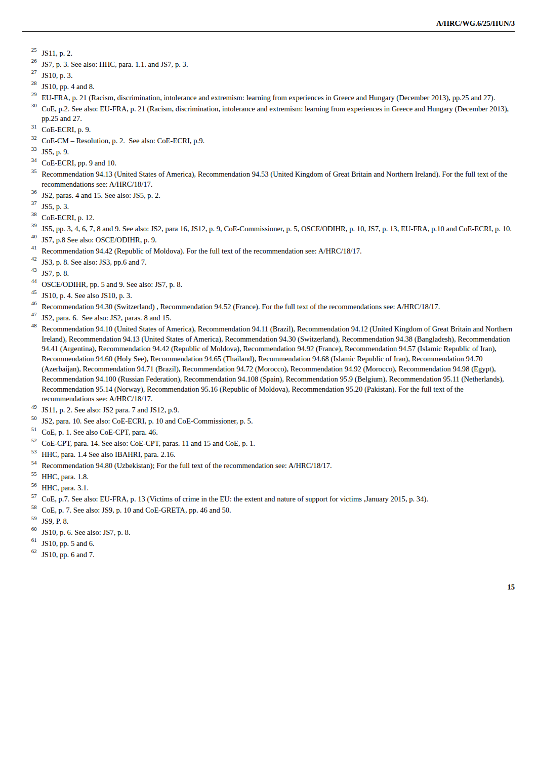A/HRC/WG.6/25/HUN/3
JS11, p. 2.
JS7, p. 3. See also: HHC, para. 1.1. and JS7, p. 3.
JS10, p. 3.
JS10, pp. 4 and 8.
EU-FRA, p. 21 (Racism, discrimination, intolerance and extremism: learning from experiences in Greece and Hungary (December 2013), pp.25 and 27).
CoE, p.2. See also: EU-FRA, p. 21 (Racism, discrimination, intolerance and extremism: learning from experiences in Greece and Hungary (December 2013), pp.25 and 27.
CoE-ECRI, p. 9.
CoE-CM – Resolution, p. 2. See also: CoE-ECRI, p.9.
JS5, p. 9.
CoE-ECRI, pp. 9 and 10.
Recommendation 94.13 (United States of America), Recommendation 94.53 (United Kingdom of Great Britain and Northern Ireland). For the full text of the recommendations see: A/HRC/18/17.
JS2, paras. 4 and 15. See also: JS5, p. 2.
JS5, p. 3.
CoE-ECRI, p. 12.
JS5, pp. 3, 4, 6, 7, 8 and 9. See also: JS2, para 16, JS12, p. 9, CoE-Commissioner, p. 5, OSCE/ODIHR, p. 10, JS7, p. 13, EU-FRA, p.10 and CoE-ECRI, p. 10.
JS7, p.8 See also: OSCE/ODIHR, p. 9.
Recommendation 94.42 (Republic of Moldova). For the full text of the recommendation see: A/HRC/18/17.
JS3, p. 8. See also: JS3, pp.6 and 7.
JS7, p. 8.
OSCE/ODIHR, pp. 5 and 9. See also: JS7, p. 8.
JS10, p. 4. See also JS10, p. 3.
Recommendation 94.30 (Switzerland) , Recommendation 94.52 (France). For the full text of the recommendations see: A/HRC/18/17.
JS2, para. 6. See also: JS2, paras. 8 and 15.
Recommendation 94.10 (United States of America), Recommendation 94.11 (Brazil), Recommendation 94.12 (United Kingdom of Great Britain and Northern Ireland), Recommendation 94.13 (United States of America), Recommendation 94.30 (Switzerland), Recommendation 94.38 (Bangladesh), Recommendation 94.41 (Argentina), Recommendation 94.42 (Republic of Moldova), Recommendation 94.92 (France), Recommendation 94.57 (Islamic Republic of Iran), Recommendation 94.60 (Holy See), Recommendation 94.65 (Thailand), Recommendation 94.68 (Islamic Republic of Iran), Recommendation 94.70 (Azerbaijan), Recommendation 94.71 (Brazil), Recommendation 94.72 (Morocco), Recommendation 94.92 (Morocco), Recommendation 94.98 (Egypt), Recommendation 94.100 (Russian Federation), Recommendation 94.108 (Spain), Recommendation 95.9 (Belgium), Recommendation 95.11 (Netherlands), Recommendation 95.14 (Norway), Recommendation 95.16 (Republic of Moldova), Recommendation 95.20 (Pakistan). For the full text of the recommendations see: A/HRC/18/17.
JS11, p. 2. See also: JS2 para. 7 and JS12, p.9.
JS2, para. 10. See also: CoE-ECRI, p. 10 and CoE-Commissioner, p. 5.
CoE, p. 1. See also CoE-CPT, para. 46.
CoE-CPT, para. 14. See also: CoE-CPT, paras. 11 and 15 and CoE, p. 1.
HHC, para. 1.4 See also IBAHRI, para. 2.16.
Recommendation 94.80 (Uzbekistan); For the full text of the recommendation see: A/HRC/18/17.
HHC, para. 1.8.
HHC, para. 3.1.
CoE, p.7. See also: EU-FRA, p. 13 (Victims of crime in the EU: the extent and nature of support for victims ,January 2015, p. 34).
CoE, p. 7. See also: JS9, p. 10 and CoE-GRETA, pp. 46 and 50.
JS9, P. 8.
JS10, p. 6. See also: JS7, p. 8.
JS10, pp. 5 and 6.
JS10, pp. 6 and 7.
15